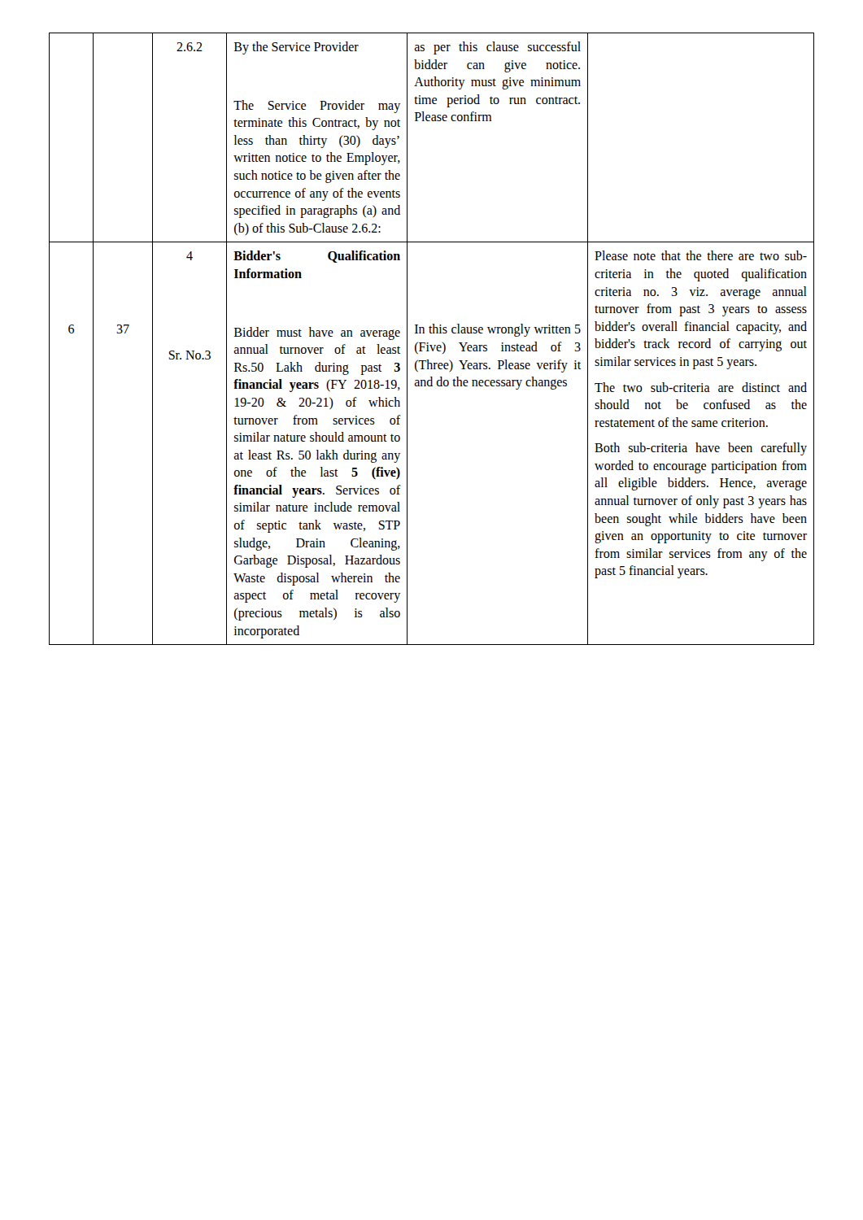| | | 2.6.2 | By the Service Provider The Service Provider may terminate this Contract, by not less than thirty (30) days’ written notice to the Employer, such notice to be given after the occurrence of any of the events specified in paragraphs (a) and (b) of this Sub-Clause 2.6.2: | as per this clause successful bidder can give notice. Authority must give minimum time period to run contract. Please confirm | |
| 6 | 37 | 4 Sr. No.3 | Bidder's Qualification Information Bidder must have an average annual turnover of at least Rs.50 Lakh during past 3 financial years (FY 2018-19, 19-20 & 20-21) of which turnover from services of similar nature should amount to at least Rs. 50 lakh during any one of the last 5 (five) financial years . Services of similar nature include removal of septic tank waste, STP sludge, Drain Cleaning, Garbage Disposal, Hazardous Waste disposal wherein the aspect of metal recovery (precious metals) is also incorporated | In this clause wrongly written 5 (Five) Years instead of 3 (Three) Years. Please verify it and do the necessary changes | Please note that the there are two sub-criteria in the quoted qualification criteria no. 3 viz. average annual turnover from past 3 years to assess bidder's overall financial capacity, and bidder's track record of carrying out similar services in past 5 years. The two sub-criteria are distinct and should not be confused as the restatement of the same criterion. Both sub-criteria have been carefully worded to encourage participation from all eligible bidders. Hence, average annual turnover of only past 3 years has been sought while bidders have been given an opportunity to cite turnover from similar services from any of the past 5 financial years. |